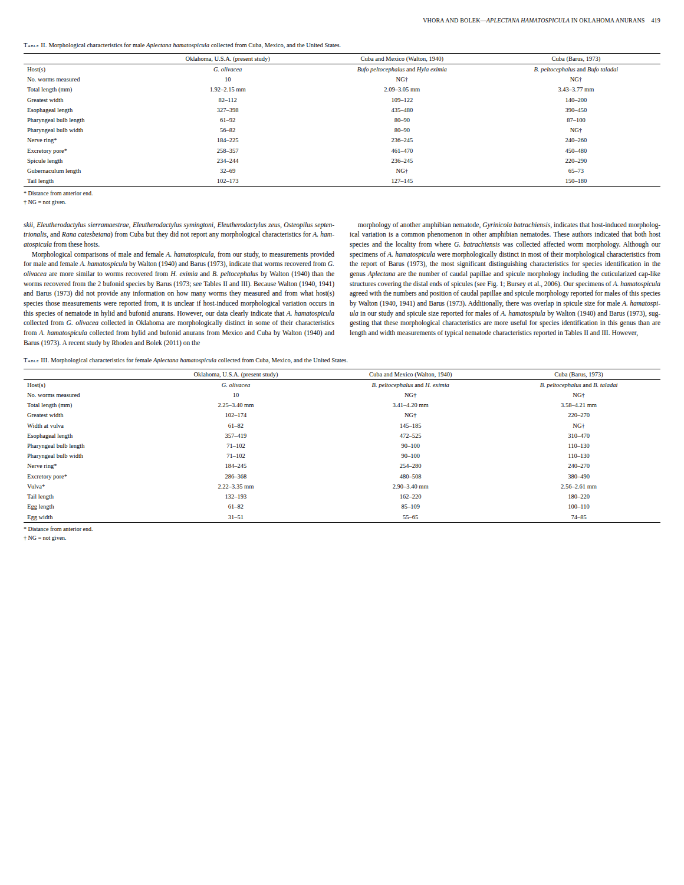Vhora and Bolek—Aplectana hamatospicula in Oklahoma Anurans 419
Table II. Morphological characteristics for male Aplectana hamatospicula collected from Cuba, Mexico, and the United States.
| | Oklahoma, U.S.A. (present study) | Cuba and Mexico (Walton, 1940) | Cuba (Barus, 1973) |
| --- | --- | --- | --- |
| Host(s) | G. olivacea | Bufo peltocephalus and Hyla eximia | B. peltocephalus and Bufo taladai |
| No. worms measured | 10 | NG† | NG† |
| Total length (mm) | 1.92–2.15 mm | 2.09–3.05 mm | 3.43–3.77 mm |
| Greatest width | 82–112 | 109–122 | 140–200 |
| Esophageal length | 327–398 | 435–480 | 390–450 |
| Pharyngeal bulb length | 61–92 | 80–90 | 87–100 |
| Pharyngeal bulb width | 56–82 | 80–90 | NG† |
| Nerve ring* | 184–225 | 236–245 | 240–260 |
| Excretory pore* | 258–357 | 461–470 | 450–480 |
| Spicule length | 234–244 | 236–245 | 220–290 |
| Gubernaculum length | 32–69 | NG† | 65–73 |
| Tail length | 102–173 | 127–145 | 150–180 |
* Distance from anterior end.
† NG = not given.
skii, Eleutherodactylus sierramaestrae, Eleutherodactylus symingtoni, Eleutherodactylus zeus, Osteopilus septentrionalis, and Rana catesbeiana) from Cuba but they did not report any morphological characteristics for A. hamatospicula from these hosts.
Morphological comparisons of male and female A. hamatospicula, from our study, to measurements provided for male and female A. hamatospicula by Walton (1940) and Barus (1973), indicate that worms recovered from G. olivacea are more similar to worms recovered from H. eximia and B. peltocephalus by Walton (1940) than the worms recovered from the 2 bufonid species by Barus (1973; see Tables II and III). Because Walton (1940, 1941) and Barus (1973) did not provide any information on how many worms they measured and from what host(s) species those measurements were reported from, it is unclear if host-induced morphological variation occurs in this species of nematode in hylid and bufonid anurans. However, our data clearly indicate that A. hamatospicula collected from G. olivacea collected in Oklahoma are morphologically distinct in some of their characteristics from A. hamatospicula collected from hylid and bufonid anurans from Mexico and Cuba by Walton (1940) and Barus (1973). A recent study by Rhoden and Bolek (2011) on the
morphology of another amphibian nematode, Gyrinicola batrachiensis, indicates that host-induced morphological variation is a common phenomenon in other amphibian nematodes. These authors indicated that both host species and the locality from where G. batrachiensis was collected affected worm morphology. Although our specimens of A. hamatospicula were morphologically distinct in most of their morphological characteristics from the report of Barus (1973), the most significant distinguishing characteristics for species identification in the genus Aplectana are the number of caudal papillae and spicule morphology including the cuticularized cap-like structures covering the distal ends of spicules (see Fig. 1; Bursey et al., 2006). Our specimens of A. hamatospicula agreed with the numbers and position of caudal papillae and spicule morphology reported for males of this species by Walton (1940, 1941) and Barus (1973). Additionally, there was overlap in spicule size for male A. hamatospiula in our study and spicule size reported for males of A. hamatospiula by Walton (1940) and Barus (1973), suggesting that these morphological characteristics are more useful for species identification in this genus than are length and width measurements of typical nematode characteristics reported in Tables II and III. However,
Table III. Morphological characteristics for female Aplectana hamatospicula collected from Cuba, Mexico, and the United States.
| | Oklahoma, U.S.A. (present study) | Cuba and Mexico (Walton, 1940) | Cuba (Barus, 1973) |
| --- | --- | --- | --- |
| Host(s) | G. olivacea | B. peltocephalus and H. eximia | B. peltocephalus and B. taladai |
| No. worms measured | 10 | NG† | NG† |
| Total length (mm) | 2.25–3.40 mm | 3.41–4.20 mm | 3.58–4.21 mm |
| Greatest width | 102–174 | NG† | 220–270 |
| Width at vulva | 61–82 | 145–185 | NG† |
| Esophageal length | 357–419 | 472–525 | 310–470 |
| Pharyngeal bulb length | 71–102 | 90–100 | 110–130 |
| Pharyngeal bulb width | 71–102 | 90–100 | 110–130 |
| Nerve ring* | 184–245 | 254–280 | 240–270 |
| Excretory pore* | 286–368 | 480–508 | 380–490 |
| Vulva* | 2.22–3.35 mm | 2.90–3.40 mm | 2.56–2.61 mm |
| Tail length | 132–193 | 162–220 | 180–220 |
| Egg length | 61–82 | 85–109 | 100–110 |
| Egg width | 31–51 | 55–65 | 74–85 |
* Distance from anterior end.
† NG = not given.